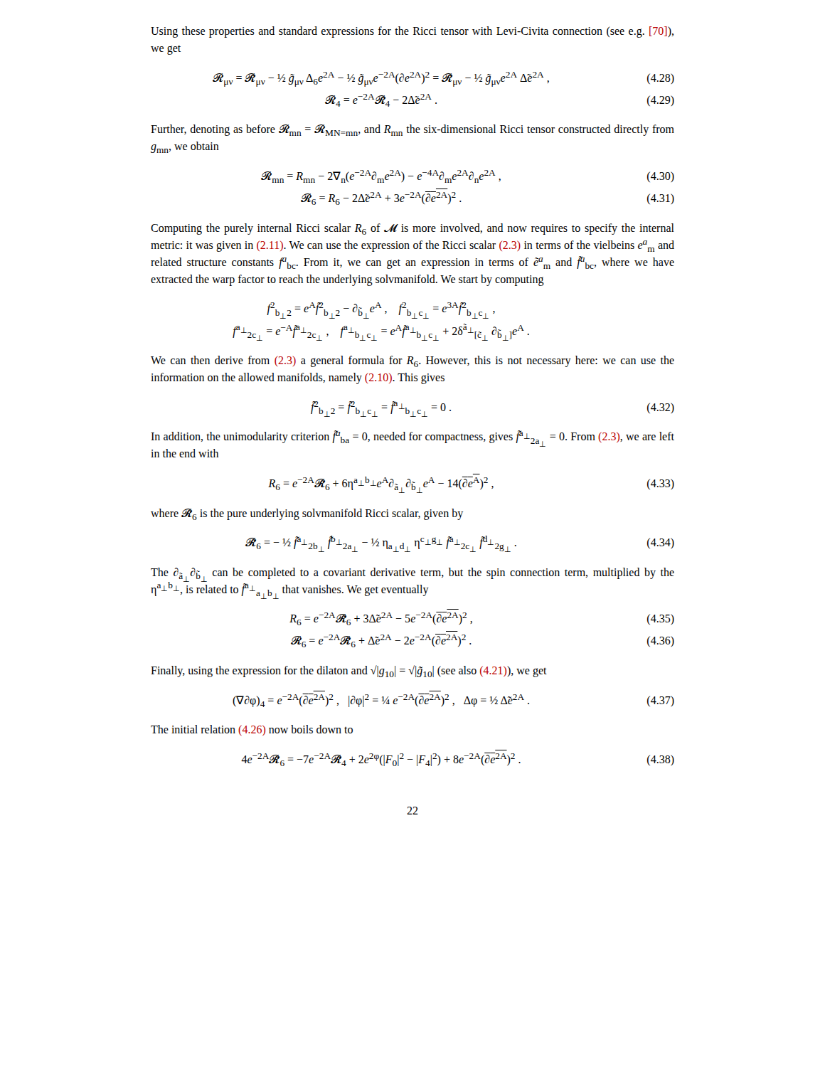Using these properties and standard expressions for the Ricci tensor with Levi-Civita connection (see e.g. [70]), we get
𝓡μν = 𝓡̃μν − ½ g̃μν Δ6e2A − ½ g̃μνe−2A(∂e2A)2 = 𝓡̃μν − ½ g̃μνe2A Δ̃e2A ,
(4.28)
𝓡4 = e−2A𝓡̃4 − 2Δ̃e2A .
(4.29)
Further, denoting as before 𝓡mn = 𝓡MN=mn, and Rmn the six-dimensional Ricci tensor constructed directly from gmn, we obtain
𝓡mn = Rmn − 2∇n(e−2A∂me2A) − e−4A∂me2A∂ne2A ,
(4.30)
𝓡6 = R6 − 2Δ̃e2A + 3e−2A(∂e2A)2 .
(4.31)
Computing the purely internal Ricci scalar R6 of 𝓜 is more involved, and now requires to specify the internal metric: it was given in (2.11). We can use the expression of the Ricci scalar (2.3) in terms of the vielbeins eam and related structure constants fabc. From it, we can get an expression in terms of ẽam and f̃abc, where we have extracted the warp factor to reach the underlying solvmanifold. We start by computing
f2b⊥2 = eAf̃2b⊥2 − ∂b̃⊥eA , f2b⊥c⊥ = e3Af̃2b⊥c⊥ ,
fa⊥2c⊥ = e−Af̃a⊥2c⊥ , fa⊥b⊥c⊥ = eAf̃a⊥b⊥c⊥ + 2δã⊥[c̃⊥ ∂b̃⊥]eA .
We can then derive from (2.3) a general formula for R6. However, this is not necessary here: we can use the information on the allowed manifolds, namely (2.10). This gives
f̃2b⊥2 = f̃2b⊥c⊥ = f̃a⊥b⊥c⊥ = 0 .
(4.32)
In addition, the unimodularity criterion f̃aba = 0, needed for compactness, gives f̃a⊥2a⊥ = 0. From (2.3), we are left in the end with
R6 = e−2A𝓡̃6 + 6ηa⊥b⊥eA∂ã⊥∂b̃⊥eA − 14(∂eA)2 ,
(4.33)
where 𝓡̃6 is the pure underlying solvmanifold Ricci scalar, given by
𝓡̃6 = − ½ f̃a⊥2b⊥ f̃b⊥2a⊥ − ½ ηa⊥d⊥ ηc⊥g⊥ f̃a⊥2c⊥ f̃d⊥2g⊥ .
(4.34)
The ∂ã⊥∂b̃⊥ can be completed to a covariant derivative term, but the spin connection term, multiplied by the ηa⊥b⊥, is related to f̃a⊥a⊥b⊥ that vanishes. We get eventually
R6 = e−2A𝓡̃6 + 3Δ̃e2A − 5e−2A(∂e2A)2 ,
(4.35)
𝓡6 = e−2A𝓡̃6 + Δ̃e2A − 2e−2A(∂e2A)2 .
(4.36)
Finally, using the expression for the dilaton and √|g10| = √|g̃10| (see also (4.21)), we get
(∇∂φ)4 = e−2A(∂e2A)2 , |∂φ|2 = ¼ e−2A(∂e2A)2 , Δφ = ½ Δ̃e2A .
(4.37)
The initial relation (4.26) now boils down to
4e−2A𝓡̃6 = −7e−2A𝓡̃4 + 2e2φ(|F0|2 − |F4|2) + 8e−2A(∂e2A)2 .
(4.38)
22